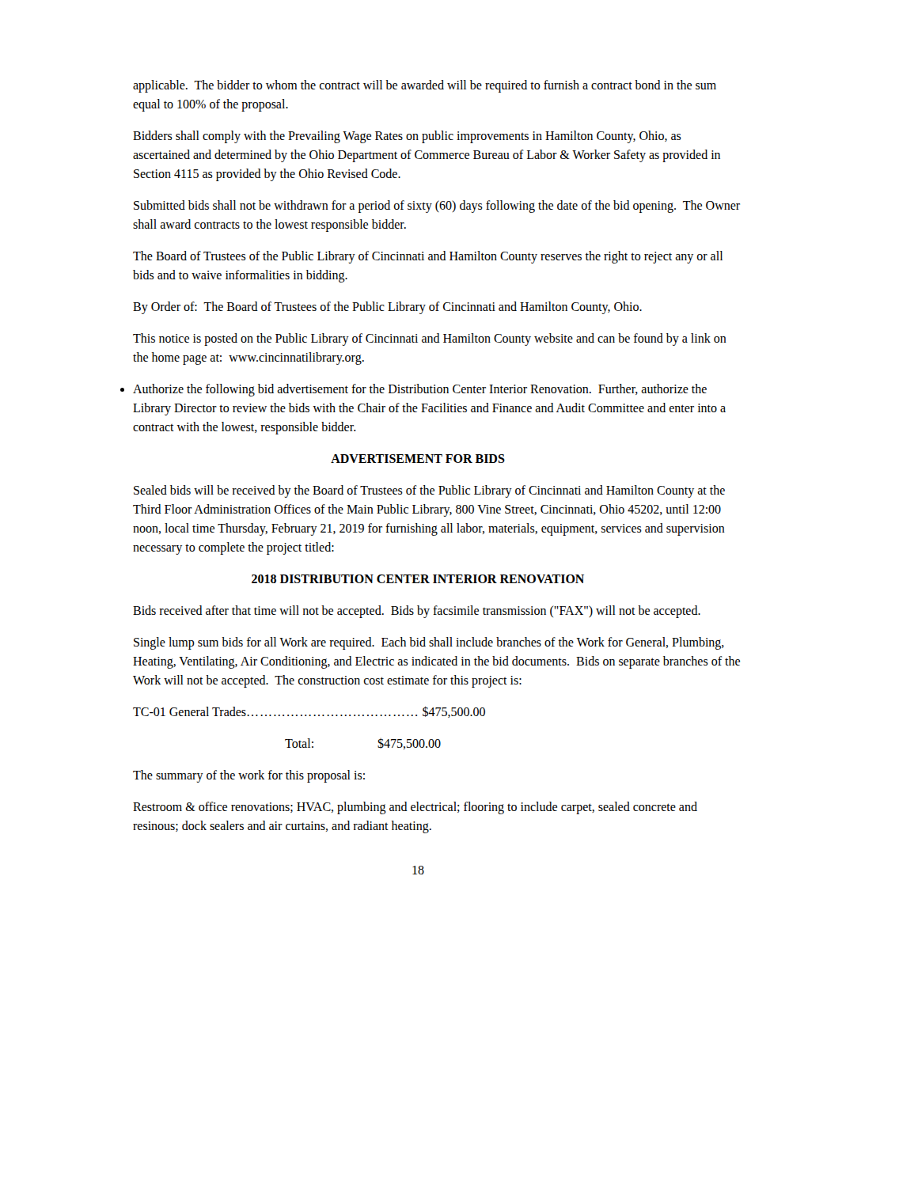applicable. The bidder to whom the contract will be awarded will be required to furnish a contract bond in the sum equal to 100% of the proposal.
Bidders shall comply with the Prevailing Wage Rates on public improvements in Hamilton County, Ohio, as ascertained and determined by the Ohio Department of Commerce Bureau of Labor & Worker Safety as provided in Section 4115 as provided by the Ohio Revised Code.
Submitted bids shall not be withdrawn for a period of sixty (60) days following the date of the bid opening. The Owner shall award contracts to the lowest responsible bidder.
The Board of Trustees of the Public Library of Cincinnati and Hamilton County reserves the right to reject any or all bids and to waive informalities in bidding.
By Order of: The Board of Trustees of the Public Library of Cincinnati and Hamilton County, Ohio.
This notice is posted on the Public Library of Cincinnati and Hamilton County website and can be found by a link on the home page at: www.cincinnatilibrary.org.
Authorize the following bid advertisement for the Distribution Center Interior Renovation. Further, authorize the Library Director to review the bids with the Chair of the Facilities and Finance and Audit Committee and enter into a contract with the lowest, responsible bidder.
Advertisement for Bids
Sealed bids will be received by the Board of Trustees of the Public Library of Cincinnati and Hamilton County at the Third Floor Administration Offices of the Main Public Library, 800 Vine Street, Cincinnati, Ohio 45202, until 12:00 noon, local time Thursday, February 21, 2019 for furnishing all labor, materials, equipment, services and supervision necessary to complete the project titled:
2018 Distribution Center Interior Renovation
Bids received after that time will not be accepted. Bids by facsimile transmission ("FAX") will not be accepted.
Single lump sum bids for all Work are required. Each bid shall include branches of the Work for General, Plumbing, Heating, Ventilating, Air Conditioning, and Electric as indicated in the bid documents. Bids on separate branches of the Work will not be accepted. The construction cost estimate for this project is:
TC-01 General Trades………………………………… $475,500.00
Total:     $475,500.00
The summary of the work for this proposal is:
Restroom & office renovations; HVAC, plumbing and electrical; flooring to include carpet, sealed concrete and resinous; dock sealers and air curtains, and radiant heating.
18